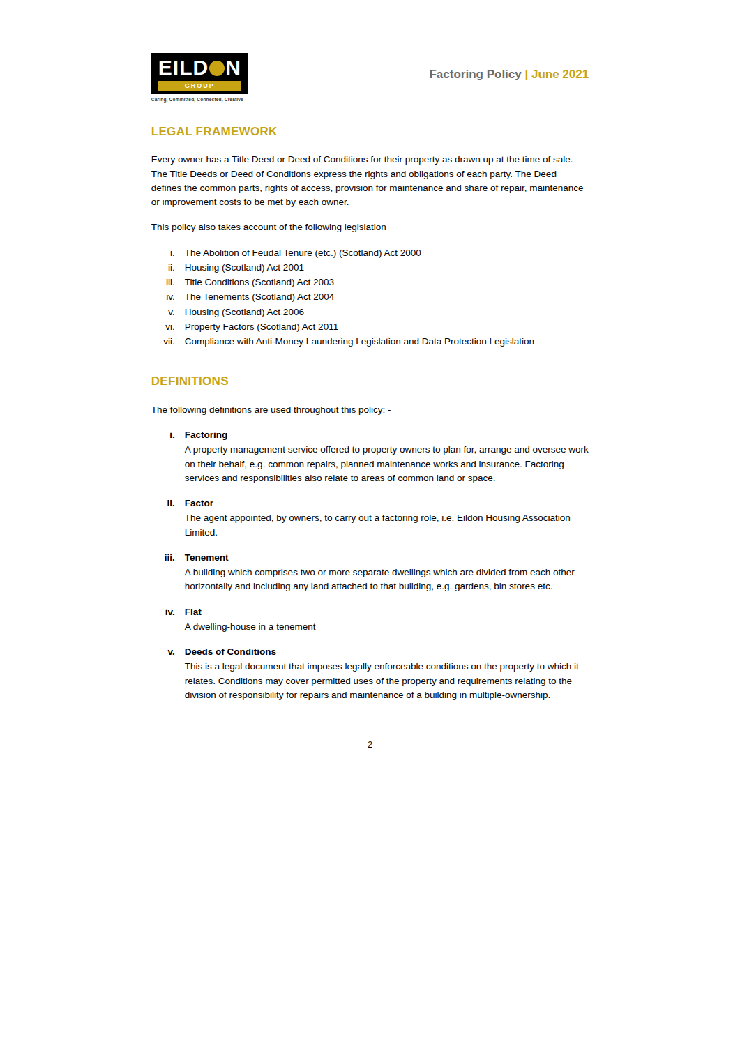EILD N
GROUP
Caring, Committed, Connected, Creative
Factoring Policy | June 2021
LEGAL FRAMEWORK
Every owner has a Title Deed or Deed of Conditions for their property as drawn up at the time of sale. The Title Deeds or Deed of Conditions express the rights and obligations of each party. The Deed defines the common parts, rights of access, provision for maintenance and share of repair, maintenance or improvement costs to be met by each owner.
This policy also takes account of the following legislation
i. The Abolition of Feudal Tenure (etc.) (Scotland) Act 2000
ii. Housing (Scotland) Act 2001
iii. Title Conditions (Scotland) Act 2003
iv. The Tenements (Scotland) Act 2004
v. Housing (Scotland) Act 2006
vi. Property Factors (Scotland) Act 2011
vii. Compliance with Anti-Money Laundering Legislation and Data Protection Legislation
DEFINITIONS
The following definitions are used throughout this policy: -
i.
Factoring
A property management service offered to property owners to plan for, arrange and oversee work on their behalf, e.g. common repairs, planned maintenance works and insurance. Factoring services and responsibilities also relate to areas of common land or space.
ii.
Factor
The agent appointed, by owners, to carry out a factoring role, i.e. Eildon Housing Association Limited.
iii.
Tenement
A building which comprises two or more separate dwellings which are divided from each other horizontally and including any land attached to that building, e.g. gardens, bin stores etc.
iv.
Flat
A dwelling-house in a tenement
v.
Deeds of Conditions
This is a legal document that imposes legally enforceable conditions on the property to which it relates. Conditions may cover permitted uses of the property and requirements relating to the division of responsibility for repairs and maintenance of a building in multiple-ownership.
2